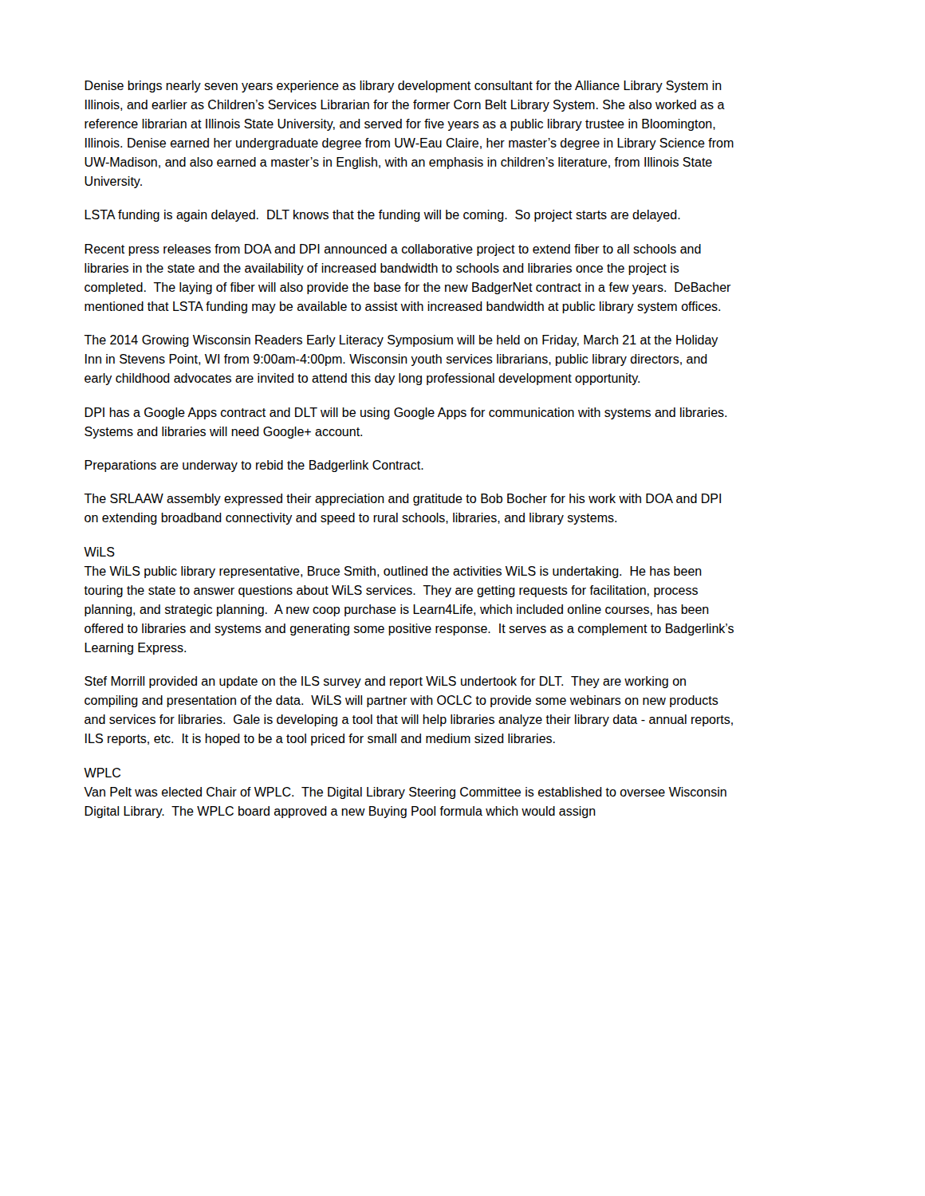Denise brings nearly seven years experience as library development consultant for the Alliance Library System in Illinois, and earlier as Children’s Services Librarian for the former Corn Belt Library System. She also worked as a reference librarian at Illinois State University, and served for five years as a public library trustee in Bloomington, Illinois. Denise earned her undergraduate degree from UW-Eau Claire, her master’s degree in Library Science from UW-Madison, and also earned a master’s in English, with an emphasis in children’s literature, from Illinois State University.
LSTA funding is again delayed. DLT knows that the funding will be coming. So project starts are delayed.
Recent press releases from DOA and DPI announced a collaborative project to extend fiber to all schools and libraries in the state and the availability of increased bandwidth to schools and libraries once the project is completed. The laying of fiber will also provide the base for the new BadgerNet contract in a few years. DeBacher mentioned that LSTA funding may be available to assist with increased bandwidth at public library system offices.
The 2014 Growing Wisconsin Readers Early Literacy Symposium will be held on Friday, March 21 at the Holiday Inn in Stevens Point, WI from 9:00am-4:00pm. Wisconsin youth services librarians, public library directors, and early childhood advocates are invited to attend this day long professional development opportunity.
DPI has a Google Apps contract and DLT will be using Google Apps for communication with systems and libraries. Systems and libraries will need Google+ account.
Preparations are underway to rebid the Badgerlink Contract.
The SRLAAW assembly expressed their appreciation and gratitude to Bob Bocher for his work with DOA and DPI on extending broadband connectivity and speed to rural schools, libraries, and library systems.
WiLS
The WiLS public library representative, Bruce Smith, outlined the activities WiLS is undertaking. He has been touring the state to answer questions about WiLS services. They are getting requests for facilitation, process planning, and strategic planning. A new coop purchase is Learn4Life, which included online courses, has been offered to libraries and systems and generating some positive response. It serves as a complement to Badgerlink’s Learning Express.
Stef Morrill provided an update on the ILS survey and report WiLS undertook for DLT. They are working on compiling and presentation of the data. WiLS will partner with OCLC to provide some webinars on new products and services for libraries. Gale is developing a tool that will help libraries analyze their library data - annual reports, ILS reports, etc. It is hoped to be a tool priced for small and medium sized libraries.
WPLC
Van Pelt was elected Chair of WPLC. The Digital Library Steering Committee is established to oversee Wisconsin Digital Library. The WPLC board approved a new Buying Pool formula which would assign